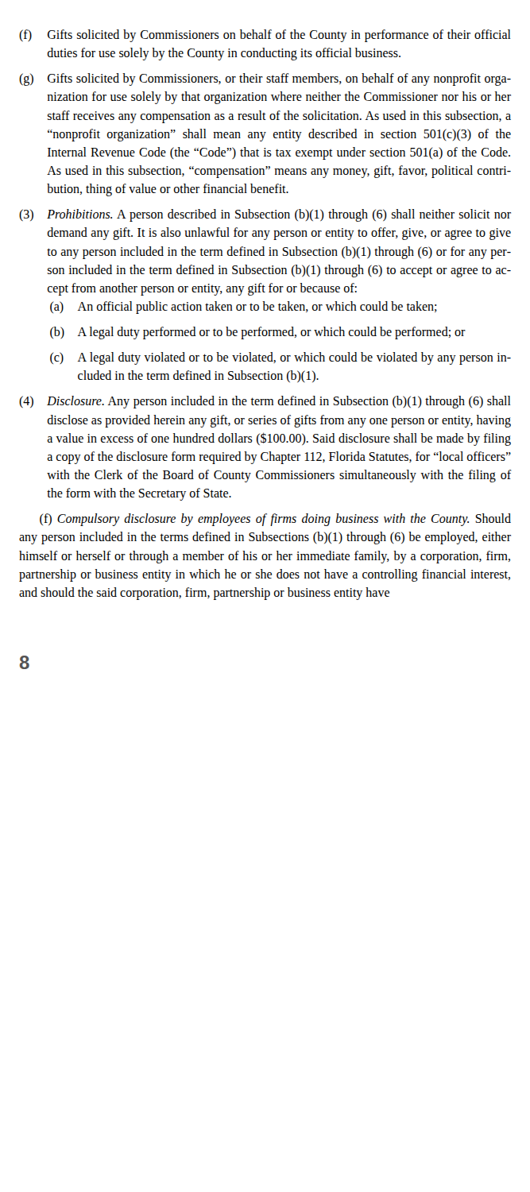(f) Gifts solicited by Commissioners on behalf of the County in performance of their official duties for use solely by the County in conducting its official business.
(g) Gifts solicited by Commissioners, or their staff members, on behalf of any nonprofit organization for use solely by that organization where neither the Commissioner nor his or her staff receives any compensation as a result of the solicitation. As used in this subsection, a “nonprofit organization” shall mean any entity described in section 501(c)(3) of the Internal Revenue Code (the “Code”) that is tax exempt under section 501(a) of the Code. As used in this subsection, “compensation” means any money, gift, favor, political contribution, thing of value or other financial benefit.
(3) Prohibitions. A person described in Subsection (b)(1) through (6) shall neither solicit nor demand any gift. It is also unlawful for any person or entity to offer, give, or agree to give to any person included in the term defined in Subsection (b)(1) through (6) or for any person included in the term defined in Subsection (b)(1) through (6) to accept or agree to accept from another person or entity, any gift for or because of:
(a) An official public action taken or to be taken, or which could be taken;
(b) A legal duty performed or to be performed, or which could be performed; or
(c) A legal duty violated or to be violated, or which could be violated by any person included in the term defined in Subsection (b)(1).
(4) Disclosure. Any person included in the term defined in Subsection (b)(1) through (6) shall disclose as provided herein any gift, or series of gifts from any one person or entity, having a value in excess of one hundred dollars ($100.00). Said disclosure shall be made by filing a copy of the disclosure form required by Chapter 112, Florida Statutes, for “local officers” with the Clerk of the Board of County Commissioners simultaneously with the filing of the form with the Secretary of State.
(f) Compulsory disclosure by employees of firms doing business with the County. Should any person included in the terms defined in Subsections (b)(1) through (6) be employed, either himself or herself or through a member of his or her immediate family, by a corporation, firm, partnership or business entity in which he or she does not have a controlling financial interest, and should the said corporation, firm, partnership or business entity have
8